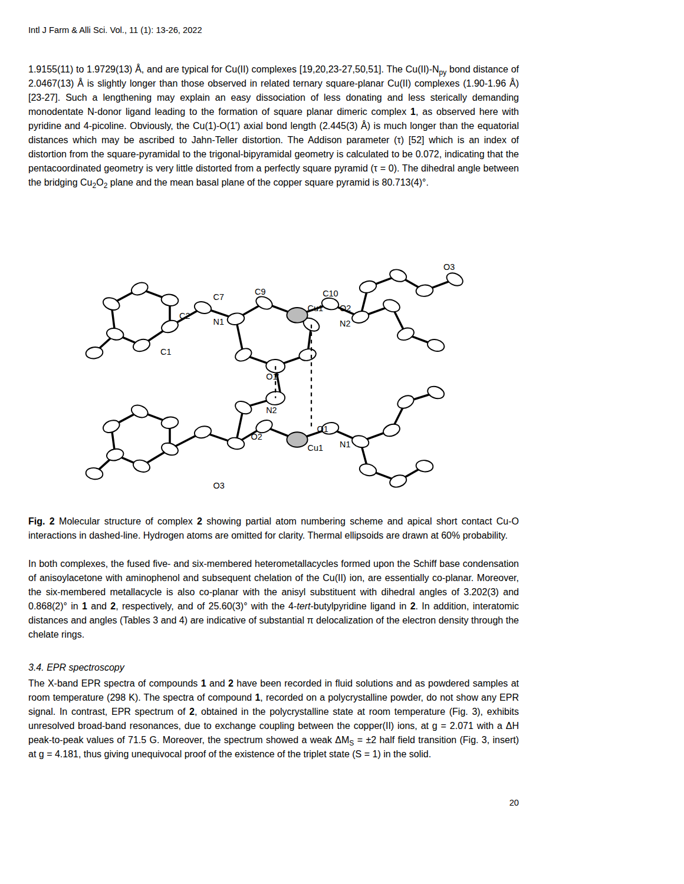Intl J Farm & Alli Sci. Vol., 11 (1): 13-26, 2022
1.9155(11) to 1.9729(13) Å, and are typical for Cu(II) complexes [19,20,23-27,50,51]. The Cu(II)-Npy bond distance of 2.0467(13) Å is slightly longer than those observed in related ternary square-planar Cu(II) complexes (1.90-1.96 Å) [23-27]. Such a lengthening may explain an easy dissociation of less donating and less sterically demanding monodentate N-donor ligand leading to the formation of square planar dimeric complex 1, as observed here with pyridine and 4-picoline. Obviously, the Cu(1)-O(1') axial bond length (2.445(3) Å) is much longer than the equatorial distances which may be ascribed to Jahn-Teller distortion. The Addison parameter (τ) [52] which is an index of distortion from the square-pyramidal to the trigonal-bipyramidal geometry is calculated to be 0.072, indicating that the pentacoordinated geometry is very little distorted from a perfectly square pyramid (τ = 0). The dihedral angle between the bridging Cu2O2 plane and the mean basal plane of the copper square pyramid is 80.713(4)°.
C7 C9 C10 C2 C1 N1 Cu1 N2 O1' O2 O3 N2 Cu1 N1 O1 O2 O3
Fig. 2 Molecular structure of complex 2 showing partial atom numbering scheme and apical short contact Cu-O interactions in dashed-line. Hydrogen atoms are omitted for clarity. Thermal ellipsoids are drawn at 60% probability.
In both complexes, the fused five- and six-membered heterometallacycles formed upon the Schiff base condensation of anisoylacetone with aminophenol and subsequent chelation of the Cu(II) ion, are essentially co-planar. Moreover, the six-membered metallacycle is also co-planar with the anisyl substituent with dihedral angles of 3.202(3) and 0.868(2)° in 1 and 2, respectively, and of 25.60(3)° with the 4-tert-butylpyridine ligand in 2. In addition, interatomic distances and angles (Tables 3 and 4) are indicative of substantial π delocalization of the electron density through the chelate rings.
3.4. EPR spectroscopy
The X-band EPR spectra of compounds 1 and 2 have been recorded in fluid solutions and as powdered samples at room temperature (298 K). The spectra of compound 1, recorded on a polycrystalline powder, do not show any EPR signal. In contrast, EPR spectrum of 2, obtained in the polycrystalline state at room temperature (Fig. 3), exhibits unresolved broad-band resonances, due to exchange coupling between the copper(II) ions, at g = 2.071 with a ΔH peak-to-peak values of 71.5 G. Moreover, the spectrum showed a weak ΔMS = ±2 half field transition (Fig. 3, insert) at g = 4.181, thus giving unequivocal proof of the existence of the triplet state (S = 1) in the solid.
20